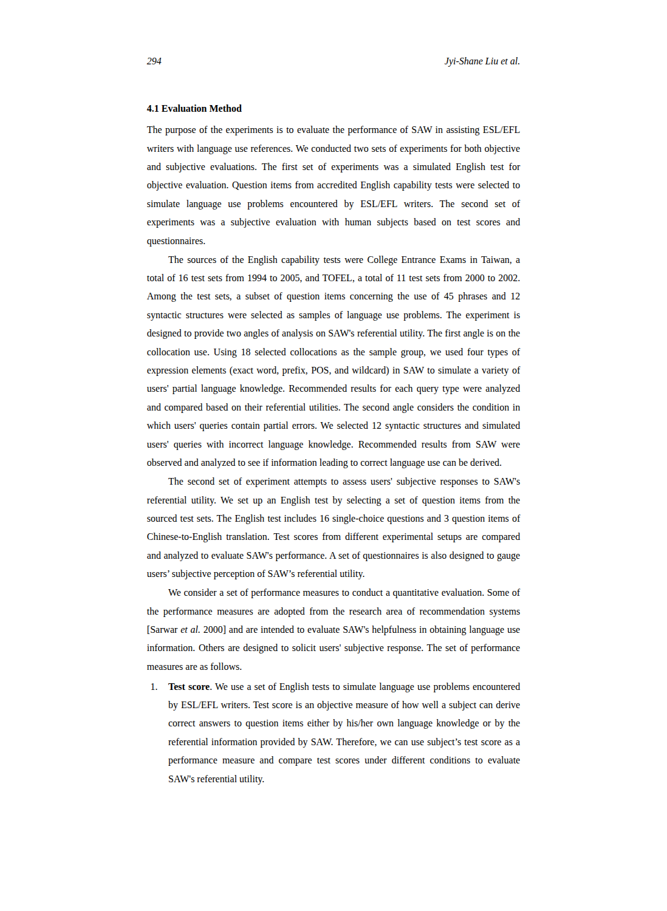294 Jyi-Shane Liu et al.
4.1 Evaluation Method
The purpose of the experiments is to evaluate the performance of SAW in assisting ESL/EFL writers with language use references. We conducted two sets of experiments for both objective and subjective evaluations. The first set of experiments was a simulated English test for objective evaluation. Question items from accredited English capability tests were selected to simulate language use problems encountered by ESL/EFL writers. The second set of experiments was a subjective evaluation with human subjects based on test scores and questionnaires.
The sources of the English capability tests were College Entrance Exams in Taiwan, a total of 16 test sets from 1994 to 2005, and TOFEL, a total of 11 test sets from 2000 to 2002. Among the test sets, a subset of question items concerning the use of 45 phrases and 12 syntactic structures were selected as samples of language use problems. The experiment is designed to provide two angles of analysis on SAW's referential utility. The first angle is on the collocation use. Using 18 selected collocations as the sample group, we used four types of expression elements (exact word, prefix, POS, and wildcard) in SAW to simulate a variety of users' partial language knowledge. Recommended results for each query type were analyzed and compared based on their referential utilities. The second angle considers the condition in which users' queries contain partial errors. We selected 12 syntactic structures and simulated users' queries with incorrect language knowledge. Recommended results from SAW were observed and analyzed to see if information leading to correct language use can be derived.
The second set of experiment attempts to assess users' subjective responses to SAW's referential utility. We set up an English test by selecting a set of question items from the sourced test sets. The English test includes 16 single-choice questions and 3 question items of Chinese-to-English translation. Test scores from different experimental setups are compared and analyzed to evaluate SAW's performance. A set of questionnaires is also designed to gauge users’ subjective perception of SAW’s referential utility.
We consider a set of performance measures to conduct a quantitative evaluation. Some of the performance measures are adopted from the research area of recommendation systems [Sarwar et al. 2000] and are intended to evaluate SAW's helpfulness in obtaining language use information. Others are designed to solicit users' subjective response. The set of performance measures are as follows.
Test score. We use a set of English tests to simulate language use problems encountered by ESL/EFL writers. Test score is an objective measure of how well a subject can derive correct answers to question items either by his/her own language knowledge or by the referential information provided by SAW. Therefore, we can use subject’s test score as a performance measure and compare test scores under different conditions to evaluate SAW's referential utility.